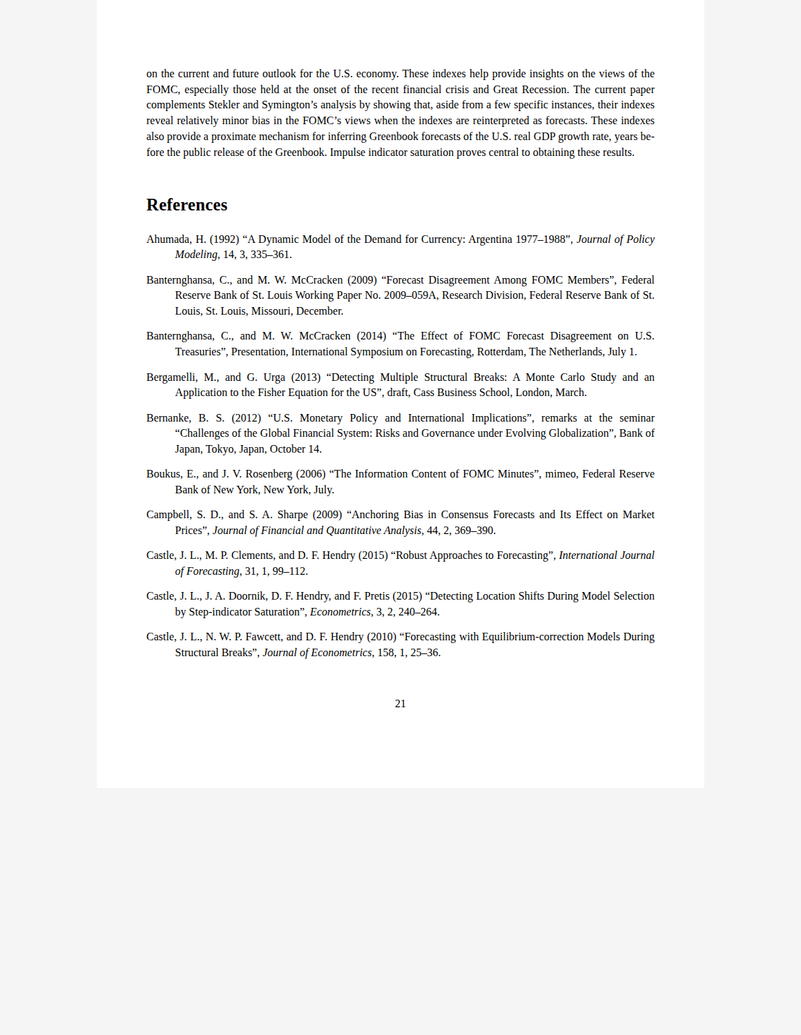on the current and future outlook for the U.S. economy. These indexes help provide insights on the views of the FOMC, especially those held at the onset of the recent financial crisis and Great Recession. The current paper complements Stekler and Symington’s analysis by showing that, aside from a few specific instances, their indexes reveal relatively minor bias in the FOMC’s views when the indexes are reinterpreted as forecasts. These indexes also provide a proximate mechanism for inferring Greenbook forecasts of the U.S. real GDP growth rate, years before the public release of the Greenbook. Impulse indicator saturation proves central to obtaining these results.
References
Ahumada, H. (1992) “A Dynamic Model of the Demand for Currency: Argentina 1977–1988”, Journal of Policy Modeling, 14, 3, 335–361.
Banternghansa, C., and M. W. McCracken (2009) “Forecast Disagreement Among FOMC Members”, Federal Reserve Bank of St. Louis Working Paper No. 2009–059A, Research Division, Federal Reserve Bank of St. Louis, St. Louis, Missouri, December.
Banternghansa, C., and M. W. McCracken (2014) “The Effect of FOMC Forecast Disagreement on U.S. Treasuries”, Presentation, International Symposium on Forecasting, Rotterdam, The Netherlands, July 1.
Bergamelli, M., and G. Urga (2013) “Detecting Multiple Structural Breaks: A Monte Carlo Study and an Application to the Fisher Equation for the US”, draft, Cass Business School, London, March.
Bernanke, B. S. (2012) “U.S. Monetary Policy and International Implications”, remarks at the seminar “Challenges of the Global Financial System: Risks and Governance under Evolving Globalization”, Bank of Japan, Tokyo, Japan, October 14.
Boukus, E., and J. V. Rosenberg (2006) “The Information Content of FOMC Minutes”, mimeo, Federal Reserve Bank of New York, New York, July.
Campbell, S. D., and S. A. Sharpe (2009) “Anchoring Bias in Consensus Forecasts and Its Effect on Market Prices”, Journal of Financial and Quantitative Analysis, 44, 2, 369–390.
Castle, J. L., M. P. Clements, and D. F. Hendry (2015) “Robust Approaches to Forecasting”, International Journal of Forecasting, 31, 1, 99–112.
Castle, J. L., J. A. Doornik, D. F. Hendry, and F. Pretis (2015) “Detecting Location Shifts During Model Selection by Step-indicator Saturation”, Econometrics, 3, 2, 240–264.
Castle, J. L., N. W. P. Fawcett, and D. F. Hendry (2010) “Forecasting with Equilibrium-correction Models During Structural Breaks”, Journal of Econometrics, 158, 1, 25–36.
21